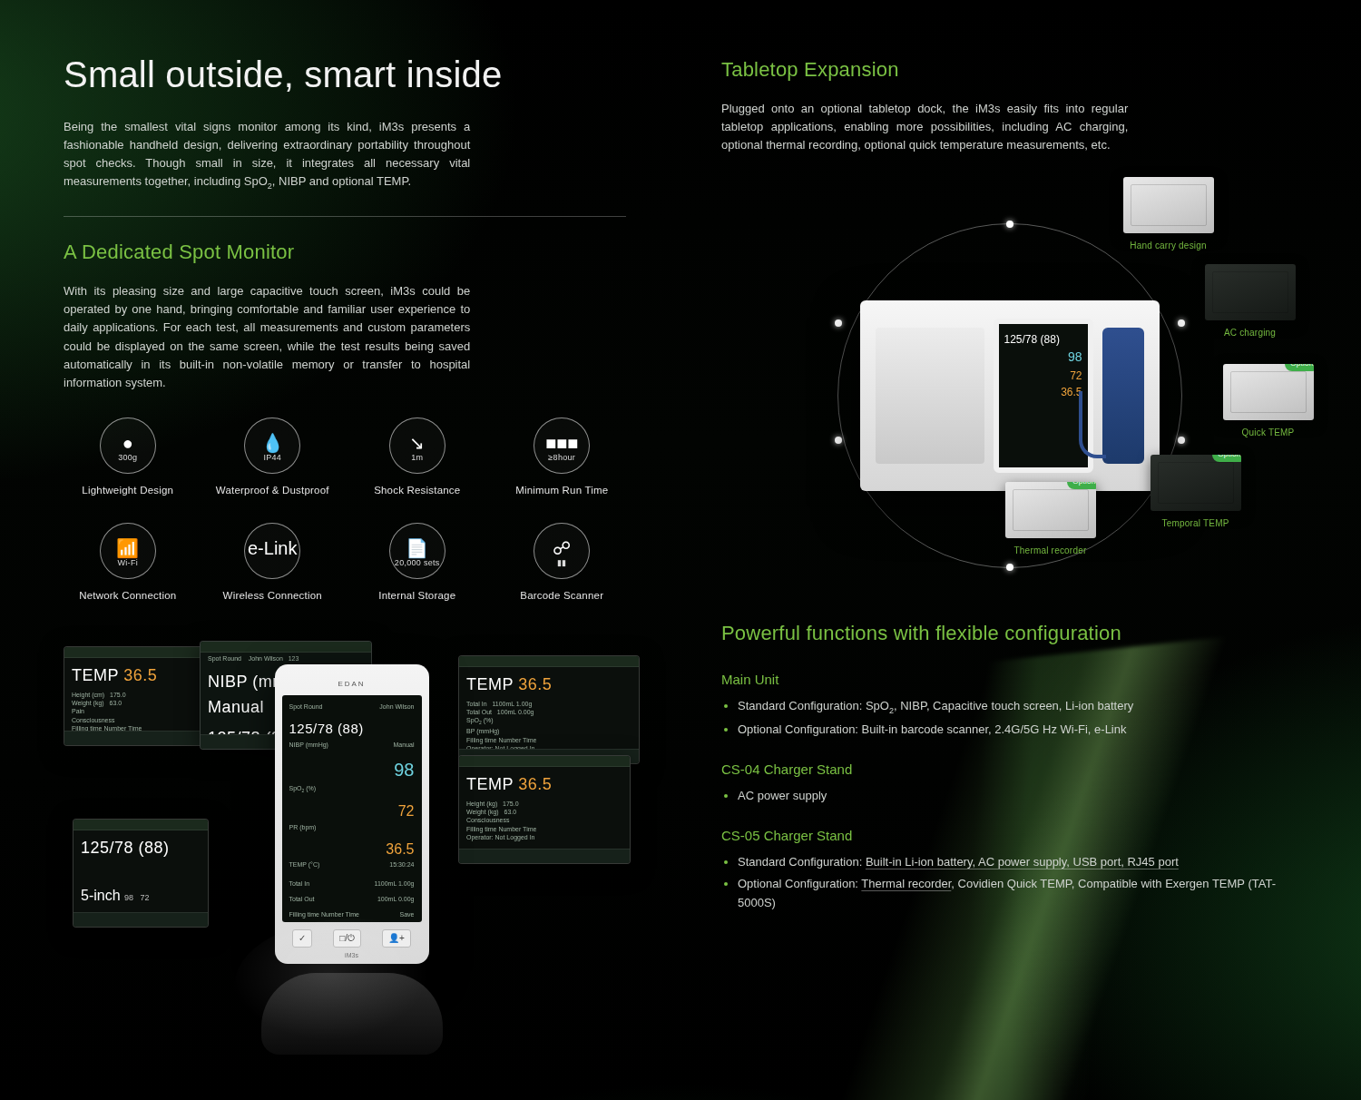Small outside, smart inside
Being the smallest vital signs monitor among its kind, iM3s presents a fashionable handheld design, delivering extraordinary portability throughout spot checks. Though small in size, it integrates all necessary vital measurements together, including SpO2, NIBP and optional TEMP.
A Dedicated Spot Monitor
With its pleasing size and large capacitive touch screen, iM3s could be operated by one hand, bringing comfortable and familiar user experience to daily applications. For each test, all measurements and custom parameters could be displayed on the same screen, while the test results being saved automatically in its built-in non-volatile memory or transfer to hospital information system.
●300g
Lightweight Design
💧IP44
Waterproof & Dustproof
↘1m
Shock Resistance
■■■≥8hour
Minimum Run Time
📶Wi-Fi
Network Connection
e-Link
Wireless Connection
📄20,000 sets
Internal Storage
☍▮▮
Barcode Scanner
TEMP 36.5
Height (cm) 175.0
Weight (kg) 63.0
Pain
Consciousness
Filling time Number Time
Operator: Not Logged In
Spot Round John Wilson 123
NIBP (mmHg) Manual
125/78 (88)
98
TEMP 36.5
Total In 1100mL 1.00g
Total Out 100mL 0.00g
SpO2 (%)
BP (mmHg)
Filling time Number Time
Operator: Not Logged In
TEMP 36.5
Height (kg) 175.0
Weight (kg) 63.0
Consciousness
Filling time Number Time
Operator: Not Logged In
125/78 (88)
5-inch 98 72
36.5
EDAN
Spot Round John Wilson
125/78 (88)
NIBP (mmHg) Manual
98
SpO2 (%)
72
PR (bpm)
36.5
TEMP (°C) 15:30:24
Total In 1100mL 1.00g
Total Out 100mL 0.00g
Filling time Number Time Save
✓ □/⏻ 👤+
iM3s
Tabletop Expansion
Plugged onto an optional tabletop dock, the iM3s easily fits into regular tabletop applications, enabling more possibilities, including AC charging, optional thermal recording, optional quick temperature measurements, etc.
125/78 (88)
98
72
36.5
Hand carry design
AC charging
Option
Quick TEMP
Option
Temporal TEMP
Option
Thermal recorder
Powerful functions with flexible configuration
Main Unit
Standard Configuration: SpO2, NIBP, Capacitive touch screen, Li-ion battery
Optional Configuration: Built-in barcode scanner, 2.4G/5G Hz Wi-Fi, e-Link
CS-04 Charger Stand
AC power supply
CS-05 Charger Stand
Standard Configuration: Built-in Li-ion battery, AC power supply, USB port, RJ45 port
Optional Configuration: Thermal recorder, Covidien Quick TEMP, Compatible with Exergen TEMP (TAT-5000S)